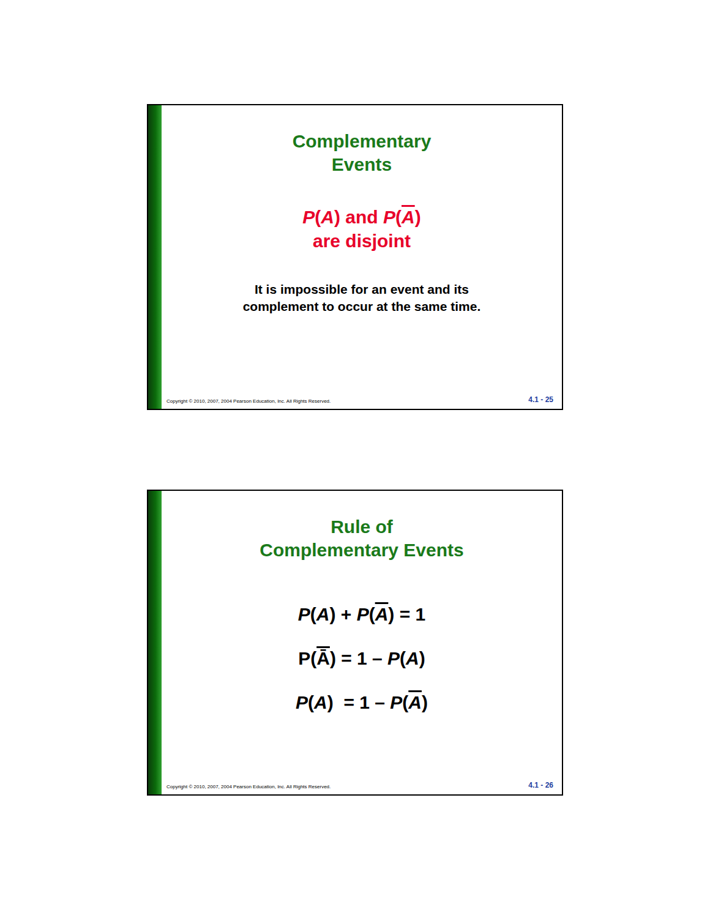Complementary
Events
P(A) and P(A)
are disjoint
It is impossible for an event and its
complement to occur at the same time.
Copyright © 2010, 2007, 2004 Pearson Education, Inc. All Rights Reserved.
4.1 - 25
Rule of
Complementary Events
P(A) + P(A) = 1
P(Ā) = 1 – P(A)
P(A) = 1 – P(A)
Copyright © 2010, 2007, 2004 Pearson Education, Inc. All Rights Reserved.
4.1 - 26